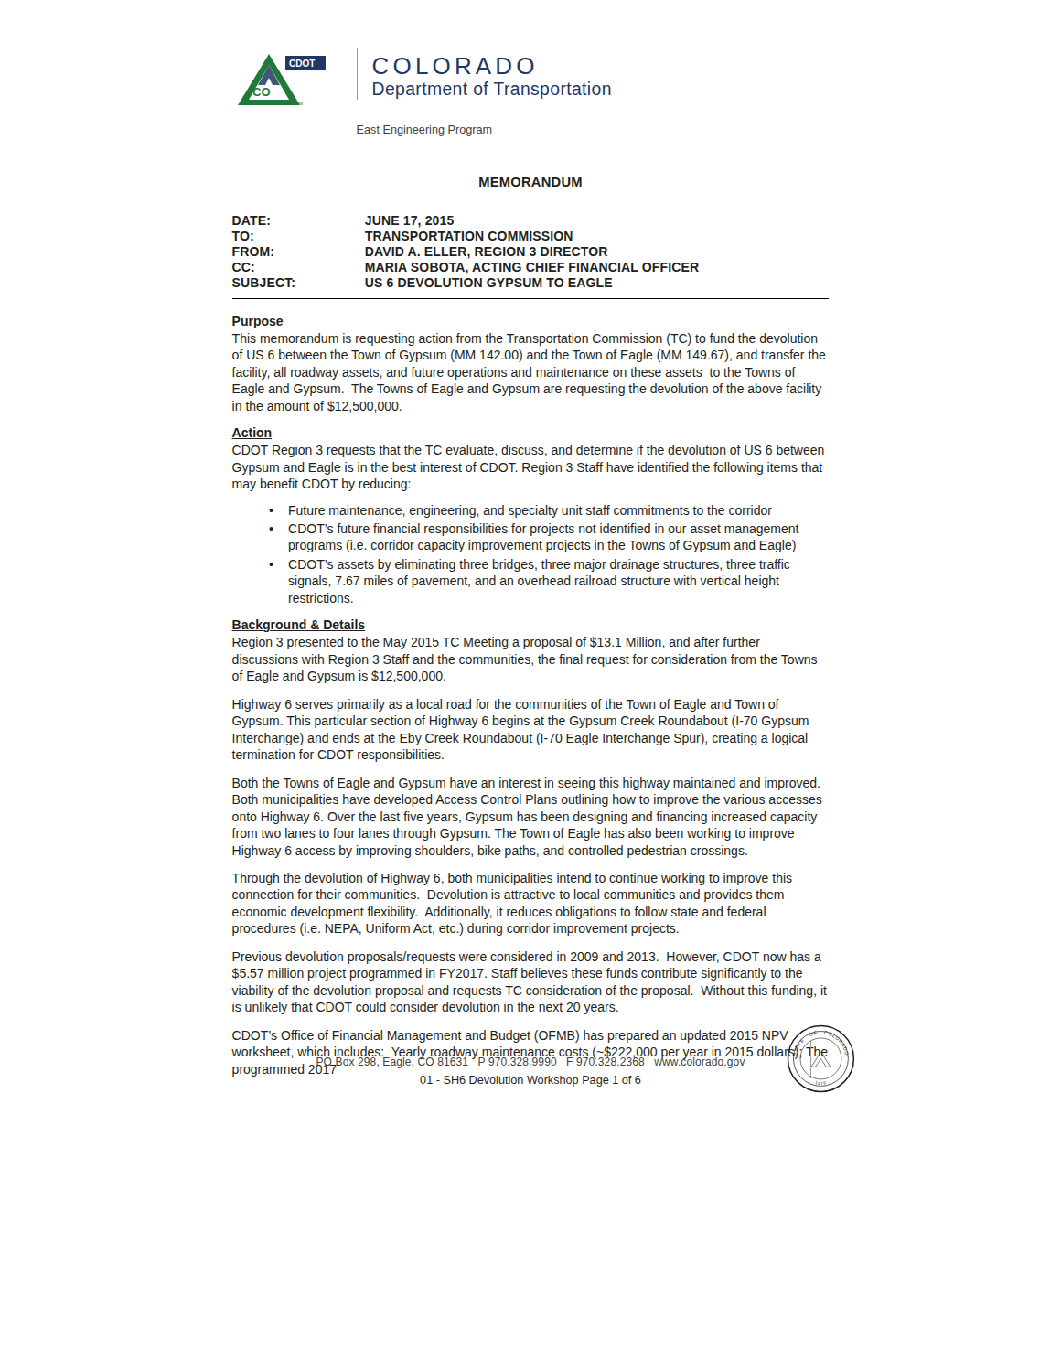CO CDOT TM
COLORADO
Department of Transportation
East Engineering Program
MEMORANDUM
| DATE: | JUNE 17, 2015 |
| TO: | TRANSPORTATION COMMISSION |
| FROM: | DAVID A. ELLER, REGION 3 DIRECTOR |
| CC: | MARIA SOBOTA, ACTING CHIEF FINANCIAL OFFICER |
| SUBJECT: | US 6 DEVOLUTION GYPSUM TO EAGLE |
Purpose
This memorandum is requesting action from the Transportation Commission (TC) to fund the devolution of US 6 between the Town of Gypsum (MM 142.00) and the Town of Eagle (MM 149.67), and transfer the facility, all roadway assets, and future operations and maintenance on these assets to the Towns of Eagle and Gypsum. The Towns of Eagle and Gypsum are requesting the devolution of the above facility in the amount of $12,500,000.
Action
CDOT Region 3 requests that the TC evaluate, discuss, and determine if the devolution of US 6 between Gypsum and Eagle is in the best interest of CDOT. Region 3 Staff have identified the following items that may benefit CDOT by reducing:
Future maintenance, engineering, and specialty unit staff commitments to the corridor
CDOT’s future financial responsibilities for projects not identified in our asset management programs (i.e. corridor capacity improvement projects in the Towns of Gypsum and Eagle)
CDOT’s assets by eliminating three bridges, three major drainage structures, three traffic signals, 7.67 miles of pavement, and an overhead railroad structure with vertical height restrictions.
Background & Details
Region 3 presented to the May 2015 TC Meeting a proposal of $13.1 Million, and after further discussions with Region 3 Staff and the communities, the final request for consideration from the Towns of Eagle and Gypsum is $12,500,000.
Highway 6 serves primarily as a local road for the communities of the Town of Eagle and Town of Gypsum. This particular section of Highway 6 begins at the Gypsum Creek Roundabout (I-70 Gypsum Interchange) and ends at the Eby Creek Roundabout (I-70 Eagle Interchange Spur), creating a logical termination for CDOT responsibilities.
Both the Towns of Eagle and Gypsum have an interest in seeing this highway maintained and improved. Both municipalities have developed Access Control Plans outlining how to improve the various accesses onto Highway 6. Over the last five years, Gypsum has been designing and financing increased capacity from two lanes to four lanes through Gypsum. The Town of Eagle has also been working to improve Highway 6 access by improving shoulders, bike paths, and controlled pedestrian crossings.
Through the devolution of Highway 6, both municipalities intend to continue working to improve this connection for their communities. Devolution is attractive to local communities and provides them economic development flexibility. Additionally, it reduces obligations to follow state and federal procedures (i.e. NEPA, Uniform Act, etc.) during corridor improvement projects.
Previous devolution proposals/requests were considered in 2009 and 2013. However, CDOT now has a $5.57 million project programmed in FY2017. Staff believes these funds contribute significantly to the viability of the devolution proposal and requests TC consideration of the proposal. Without this funding, it is unlikely that CDOT could consider devolution in the next 20 years.
CDOT’s Office of Financial Management and Budget (OFMB) has prepared an updated 2015 NPV worksheet, which includes: Yearly roadway maintenance costs (~$222,000 per year in 2015 dollars); The programmed 2017
PO Box 298, Eagle, CO 81631 P 970.328.9990 F 970.328.2368 www.colorado.gov
01 - SH6 Devolution Workshop Page 1 of 6
STATE · OF · COLORADO 1876